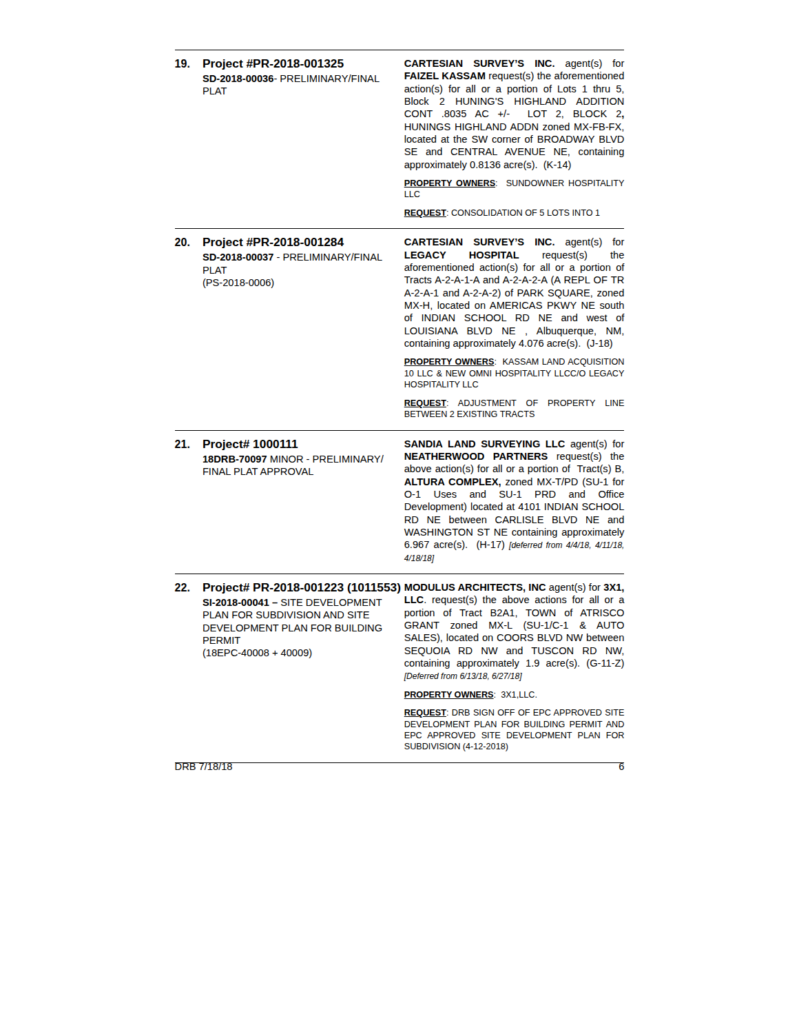| 19. | Project #PR-2018-001325 SD-2018-00036 - PRELIMINARY/FINAL PLAT | CARTESIAN SURVEY’S INC. agent(s) for FAIZEL KASSAM request(s) the aforementioned action(s) for all or a portion of Lots 1 thru 5, Block 2 HUNING'S HIGHLAND ADDITION CONT .8035 AC +/- LOT 2, BLOCK 2 , HUNINGS HIGHLAND ADDN zoned MX-FB-FX, located at the SW corner of BROADWAY BLVD SE and CENTRAL AVENUE NE, containing approximately 0.8136 acre(s). (K-14) PROPERTY OWNERS : SUNDOWNER HOSPITALITY LLC REQUEST : CONSOLIDATION OF 5 LOTS INTO 1 |
| 20. | Project #PR-2018-001284 SD-2018-00037 - PRELIMINARY/FINAL PLAT (PS-2018-0006) | CARTESIAN SURVEY’S INC. agent(s) for LEGACY HOSPITAL request(s) the aforementioned action(s) for all or a portion of Tracts A-2-A-1-A and A-2-A-2-A (A REPL OF TR A-2-A-1 and A-2-A-2) of PARK SQUARE, zoned MX-H, located on AMERICAS PKWY NE south of INDIAN SCHOOL RD NE and west of LOUISIANA BLVD NE , Albuquerque, NM, containing approximately 4.076 acre(s). (J-18) PROPERTY OWNERS : KASSAM LAND ACQUISITION 10 LLC & NEW OMNI HOSPITALITY LLCC/O LEGACY HOSPITALITY LLC REQUEST : ADJUSTMENT OF PROPERTY LINE BETWEEN 2 EXISTING TRACTS |
| 21. | Project# 1000111 18DRB-70097 MINOR - PRELIMINARY/ FINAL PLAT APPROVAL | SANDIA LAND SURVEYING LLC agent(s) for NEATHERWOOD PARTNERS request(s) the above action(s) for all or a portion of Tract(s) B, ALTURA COMPLEX, zoned MX-T/PD (SU-1 for O-1 Uses and SU-1 PRD and Office Development) located at 4101 INDIAN SCHOOL RD NE between CARLISLE BLVD NE and WASHINGTON ST NE containing approximately 6.967 acre(s). (H-17) [deferred from 4/4/18, 4/11/18, 4/18/18] |
| 22. | Project# PR-2018-001223 (1011553) SI-2018-00041 – SITE DEVELOPMENT PLAN FOR SUBDIVISION AND SITE DEVELOPMENT PLAN FOR BUILDING PERMIT (18EPC-40008 + 40009) | MODULUS ARCHITECTS, INC agent(s) for 3X1, LLC . request(s) the above actions for all or a portion of Tract B2A1, TOWN of ATRISCO GRANT zoned MX-L (SU-1/C-1 & AUTO SALES), located on COORS BLVD NW between SEQUOIA RD NW and TUSCON RD NW, containing approximately 1.9 acre(s). (G-11-Z) [Deferred from 6/13/18, 6/27/18] PROPERTY OWNERS : 3X1,LLC. REQUEST : DRB SIGN OFF OF EPC APPROVED SITE DEVELOPMENT PLAN FOR BUILDING PERMIT AND EPC APPROVED SITE DEVELOPMENT PLAN FOR SUBDIVISION (4-12-2018) |
DRB 7/18/18 6